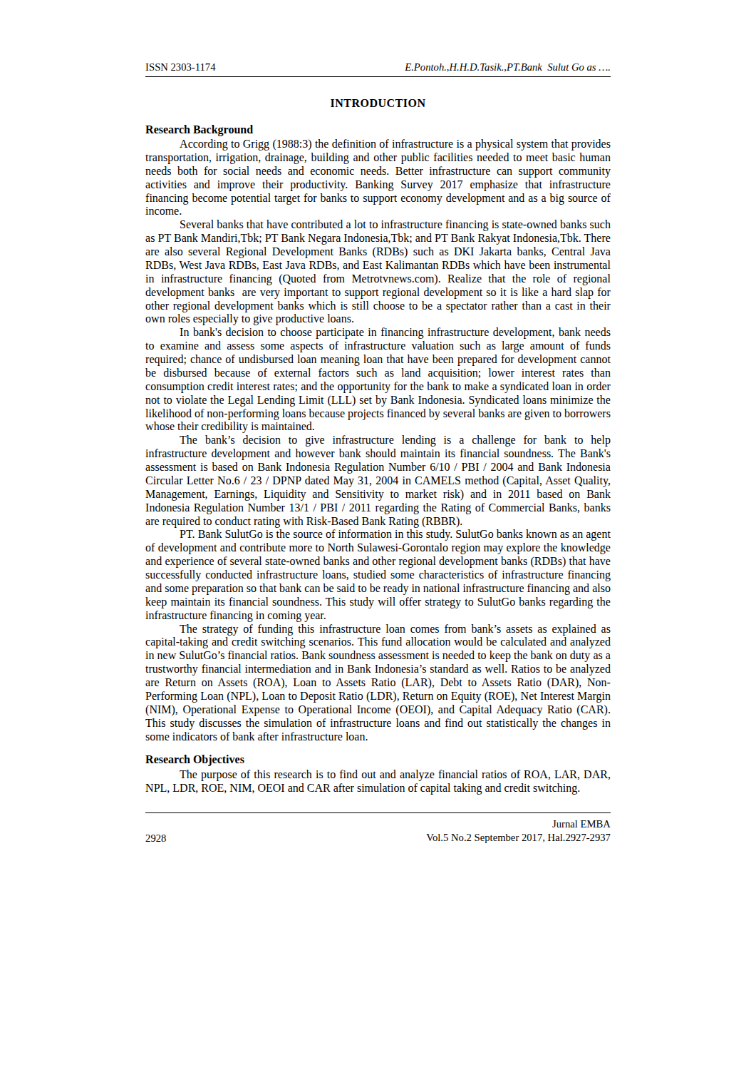ISSN 2303-1174 E.Pontoh.,H.H.D.Tasik.,PT.Bank Sulut Go as ….
INTRODUCTION
Research Background
According to Grigg (1988:3) the definition of infrastructure is a physical system that provides transportation, irrigation, drainage, building and other public facilities needed to meet basic human needs both for social needs and economic needs. Better infrastructure can support community activities and improve their productivity. Banking Survey 2017 emphasize that infrastructure financing become potential target for banks to support economy development and as a big source of income.
Several banks that have contributed a lot to infrastructure financing is state-owned banks such as PT Bank Mandiri,Tbk; PT Bank Negara Indonesia,Tbk; and PT Bank Rakyat Indonesia,Tbk. There are also several Regional Development Banks (RDBs) such as DKI Jakarta banks, Central Java RDBs, West Java RDBs, East Java RDBs, and East Kalimantan RDBs which have been instrumental in infrastructure financing (Quoted from Metrotvnews.com). Realize that the role of regional development banks are very important to support regional development so it is like a hard slap for other regional development banks which is still choose to be a spectator rather than a cast in their own roles especially to give productive loans.
In bank's decision to choose participate in financing infrastructure development, bank needs to examine and assess some aspects of infrastructure valuation such as large amount of funds required; chance of undisbursed loan meaning loan that have been prepared for development cannot be disbursed because of external factors such as land acquisition; lower interest rates than consumption credit interest rates; and the opportunity for the bank to make a syndicated loan in order not to violate the Legal Lending Limit (LLL) set by Bank Indonesia. Syndicated loans minimize the likelihood of non-performing loans because projects financed by several banks are given to borrowers whose their credibility is maintained.
The bank’s decision to give infrastructure lending is a challenge for bank to help infrastructure development and however bank should maintain its financial soundness. The Bank's assessment is based on Bank Indonesia Regulation Number 6/10 / PBI / 2004 and Bank Indonesia Circular Letter No.6 / 23 / DPNP dated May 31, 2004 in CAMELS method (Capital, Asset Quality, Management, Earnings, Liquidity and Sensitivity to market risk) and in 2011 based on Bank Indonesia Regulation Number 13/1 / PBI / 2011 regarding the Rating of Commercial Banks, banks are required to conduct rating with Risk-Based Bank Rating (RBBR).
PT. Bank SulutGo is the source of information in this study. SulutGo banks known as an agent of development and contribute more to North Sulawesi-Gorontalo region may explore the knowledge and experience of several state-owned banks and other regional development banks (RDBs) that have successfully conducted infrastructure loans, studied some characteristics of infrastructure financing and some preparation so that bank can be said to be ready in national infrastructure financing and also keep maintain its financial soundness. This study will offer strategy to SulutGo banks regarding the infrastructure financing in coming year.
The strategy of funding this infrastructure loan comes from bank’s assets as explained as capital-taking and credit switching scenarios. This fund allocation would be calculated and analyzed in new SulutGo’s financial ratios. Bank soundness assessment is needed to keep the bank on duty as a trustworthy financial intermediation and in Bank Indonesia’s standard as well. Ratios to be analyzed are Return on Assets (ROA), Loan to Assets Ratio (LAR), Debt to Assets Ratio (DAR), Non-Performing Loan (NPL), Loan to Deposit Ratio (LDR), Return on Equity (ROE), Net Interest Margin (NIM), Operational Expense to Operational Income (OEOI), and Capital Adequacy Ratio (CAR). This study discusses the simulation of infrastructure loans and find out statistically the changes in some indicators of bank after infrastructure loan.
Research Objectives
The purpose of this research is to find out and analyze financial ratios of ROA, LAR, DAR, NPL, LDR, ROE, NIM, OEOI and CAR after simulation of capital taking and credit switching.
2928 Jurnal EMBA
Vol.5 No.2 September 2017, Hal.2927-2937